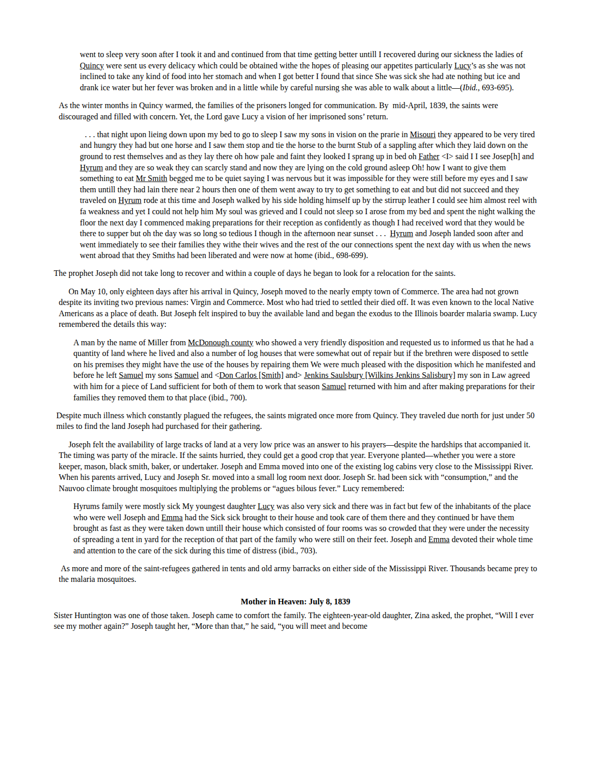went to sleep very soon after I took it and and continued from that time getting better untill I recovered during our sickness the ladies of Quincy were sent us every delicacy which could be obtained withe the hopes of pleasing our appetites particularly Lucy’s as she was not inclined to take any kind of food into her stomach and when I got better I found that since She was sick she had ate nothing but ice and drank ice water but her fever was broken and in a little while by careful nursing she was able to walk about a little—(Ibid., 693-695).
As the winter months in Quincy warmed, the families of the prisoners longed for communication. By mid-April, 1839, the saints were discouraged and filled with concern. Yet, the Lord gave Lucy a vision of her imprisoned sons’ return.
. . . that night upon lieing down upon my bed to go to sleep I saw my sons in vision on the prarie in Misouri they appeared to be very tired and hungry they had but one horse and I saw them stop and tie the horse to the burnt Stub of a sappling after which they laid down on the ground to rest themselves and as they lay there oh how pale and faint they looked I sprang up in bed oh Father <I> said I I see Josep[h] and Hyrum and they are so weak they can scarcly stand and now they are lying on the cold ground asleep Oh! how I want to give them something to eat Mr Smith begged me to be quiet saying I was nervous but it was impossible for they were still before my eyes and I saw them untill they had lain there near 2 hours then one of them went away to try to get something to eat and but did not succeed and they traveled on Hyrum rode at this time and Joseph walked by his side holding himself up by the stirrup leather I could see him almost reel with fa weakness and yet I could not help him My soul was grieved and I could not sleep so I arose from my bed and spent the night walking the floor the next day I commenced making preparations for their reception as confidently as though I had received word that they would be there to supper but oh the day was so long so tedious I though in the afternoon near sunset . . . Hyrum and Joseph landed soon after and went immediately to see their families they withe their wives and the rest of the our connections spent the next day with us when the news went abroad that they Smiths had been liberated and were now at home (ibid., 698-699).
The prophet Joseph did not take long to recover and within a couple of days he began to look for a relocation for the saints.
On May 10, only eighteen days after his arrival in Quincy, Joseph moved to the nearly empty town of Commerce. The area had not grown despite its inviting two previous names: Virgin and Commerce. Most who had tried to settled their died off. It was even known to the local Native Americans as a place of death. But Joseph felt inspired to buy the available land and began the exodus to the Illinois boarder malaria swamp. Lucy remembered the details this way:
A man by the name of Miller from McDonough county who showed a very friendly disposition and requested us to informed us that he had a quantity of land where he lived and also a number of log houses that were somewhat out of repair but if the brethren were disposed to settle on his premises they might have the use of the houses by repairing them We were much pleased with the disposition which he manifested and before he left Samuel my sons Samuel and <Don Carlos [Smith] and> Jenkins Saulsbury [Wilkins Jenkins Salisbury] my son in Law agreed with him for a piece of Land sufficient for both of them to work that season Samuel returned with him and after making preparations for their families they removed them to that place (ibid., 700).
Despite much illness which constantly plagued the refugees, the saints migrated once more from Quincy. They traveled due north for just under 50 miles to find the land Joseph had purchased for their gathering.
Joseph felt the availability of large tracks of land at a very low price was an answer to his prayers—despite the hardships that accompanied it. The timing was party of the miracle. If the saints hurried, they could get a good crop that year. Everyone planted—whether you were a store keeper, mason, black smith, baker, or undertaker. Joseph and Emma moved into one of the existing log cabins very close to the Mississippi River. When his parents arrived, Lucy and Joseph Sr. moved into a small log room next door. Joseph Sr. had been sick with “consumption,” and the Nauvoo climate brought mosquitoes multiplying the problems or “agues bilous fever.” Lucy remembered:
Hyrums family were mostly sick My youngest daughter Lucy was also very sick and there was in fact but few of the inhabitants of the place who were well Joseph and Emma had the Sick sick brought to their house and took care of them there and they continued br have them brought as fast as they were taken down untill their house which consisted of four rooms was so crowded that they were under the necessity of spreading a tent in yard for the reception of that part of the family who were still on their feet. Joseph and Emma devoted their whole time and attention to the care of the sick during this time of distress (ibid., 703).
As more and more of the saint-refugees gathered in tents and old army barracks on either side of the Mississippi River. Thousands became prey to the malaria mosquitoes.
Mother in Heaven: July 8, 1839
Sister Huntington was one of those taken. Joseph came to comfort the family. The eighteen-year-old daughter, Zina asked, the prophet, “Will I ever see my mother again?” Joseph taught her, “More than that,” he said, “you will meet and become